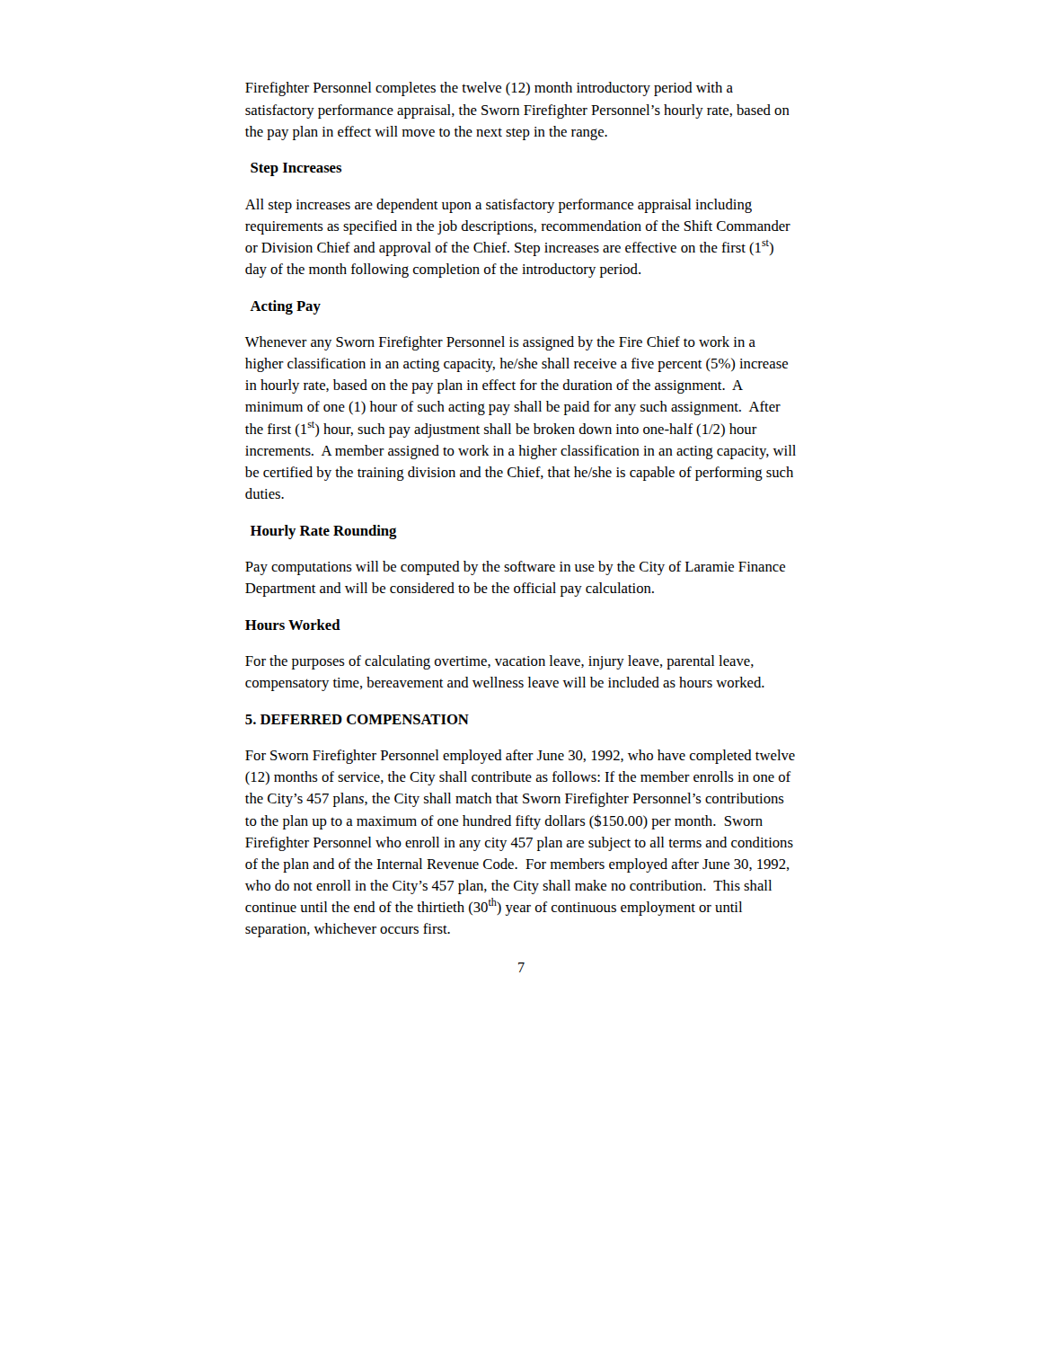Firefighter Personnel completes the twelve (12) month introductory period with a satisfactory performance appraisal, the Sworn Firefighter Personnel’s hourly rate, based on the pay plan in effect will move to the next step in the range.
Step Increases
All step increases are dependent upon a satisfactory performance appraisal including requirements as specified in the job descriptions, recommendation of the Shift Commander or Division Chief and approval of the Chief. Step increases are effective on the first (1st) day of the month following completion of the introductory period.
Acting Pay
Whenever any Sworn Firefighter Personnel is assigned by the Fire Chief to work in a higher classification in an acting capacity, he/she shall receive a five percent (5%) increase in hourly rate, based on the pay plan in effect for the duration of the assignment. A minimum of one (1) hour of such acting pay shall be paid for any such assignment. After the first (1st) hour, such pay adjustment shall be broken down into one-half (1/2) hour increments. A member assigned to work in a higher classification in an acting capacity, will be certified by the training division and the Chief, that he/she is capable of performing such duties.
Hourly Rate Rounding
Pay computations will be computed by the software in use by the City of Laramie Finance Department and will be considered to be the official pay calculation.
Hours Worked
For the purposes of calculating overtime, vacation leave, injury leave, parental leave, compensatory time, bereavement and wellness leave will be included as hours worked.
5. DEFERRED COMPENSATION
For Sworn Firefighter Personnel employed after June 30, 1992, who have completed twelve (12) months of service, the City shall contribute as follows: If the member enrolls in one of the City’s 457 plans, the City shall match that Sworn Firefighter Personnel’s contributions to the plan up to a maximum of one hundred fifty dollars ($150.00) per month. Sworn Firefighter Personnel who enroll in any city 457 plan are subject to all terms and conditions of the plan and of the Internal Revenue Code. For members employed after June 30, 1992, who do not enroll in the City’s 457 plan, the City shall make no contribution. This shall continue until the end of the thirtieth (30th) year of continuous employment or until separation, whichever occurs first.
7